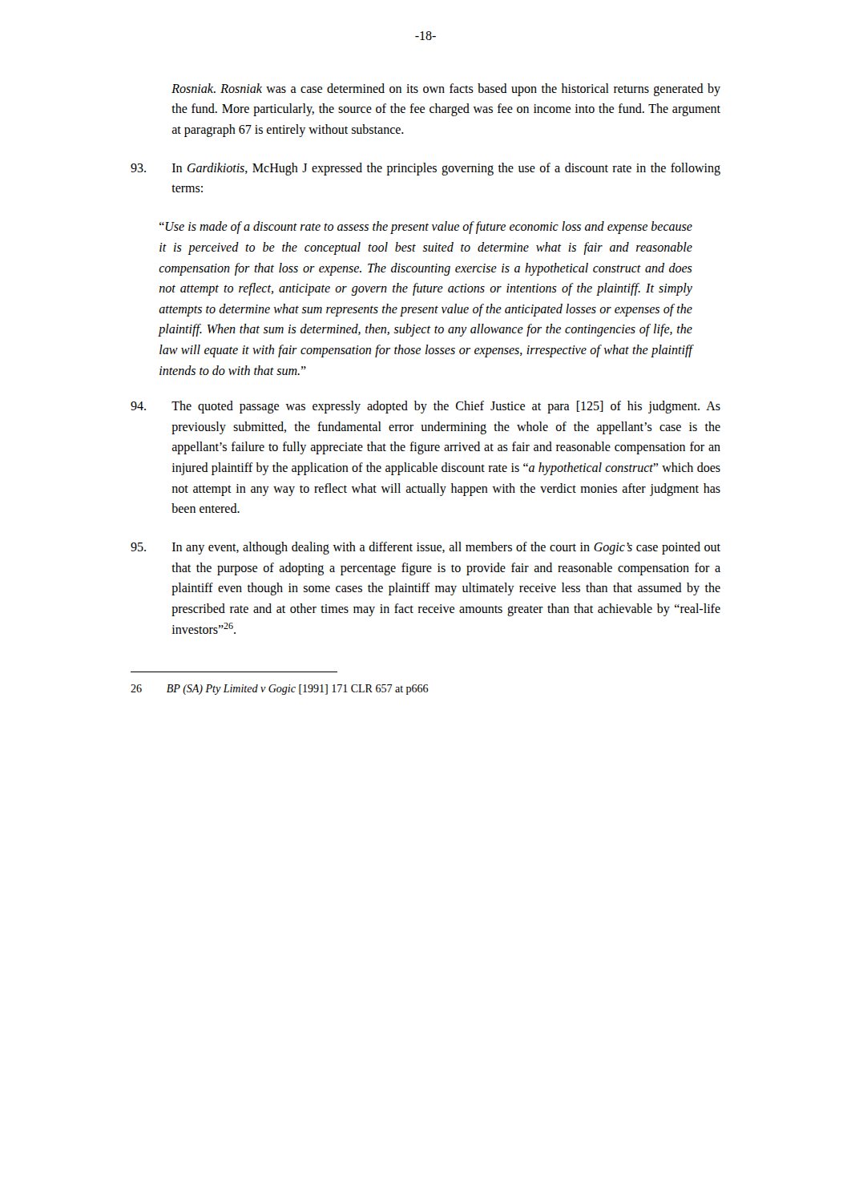-18-
Rosniak. Rosniak was a case determined on its own facts based upon the historical returns generated by the fund. More particularly, the source of the fee charged was fee on income into the fund. The argument at paragraph 67 is entirely without substance.
93.
In Gardikiotis, McHugh J expressed the principles governing the use of a discount rate in the following terms:
“Use is made of a discount rate to assess the present value of future economic loss and expense because it is perceived to be the conceptual tool best suited to determine what is fair and reasonable compensation for that loss or expense. The discounting exercise is a hypothetical construct and does not attempt to reflect, anticipate or govern the future actions or intentions of the plaintiff. It simply attempts to determine what sum represents the present value of the anticipated losses or expenses of the plaintiff. When that sum is determined, then, subject to any allowance for the contingencies of life, the law will equate it with fair compensation for those losses or expenses, irrespective of what the plaintiff intends to do with that sum.”
94.
The quoted passage was expressly adopted by the Chief Justice at para [125] of his judgment. As previously submitted, the fundamental error undermining the whole of the appellant’s case is the appellant’s failure to fully appreciate that the figure arrived at as fair and reasonable compensation for an injured plaintiff by the application of the applicable discount rate is “a hypothetical construct” which does not attempt in any way to reflect what will actually happen with the verdict monies after judgment has been entered.
95.
In any event, although dealing with a different issue, all members of the court in Gogic’s case pointed out that the purpose of adopting a percentage figure is to provide fair and reasonable compensation for a plaintiff even though in some cases the plaintiff may ultimately receive less than that assumed by the prescribed rate and at other times may in fact receive amounts greater than that achievable by “real-life investors”26.
26
BP (SA) Pty Limited v Gogic [1991] 171 CLR 657 at p666